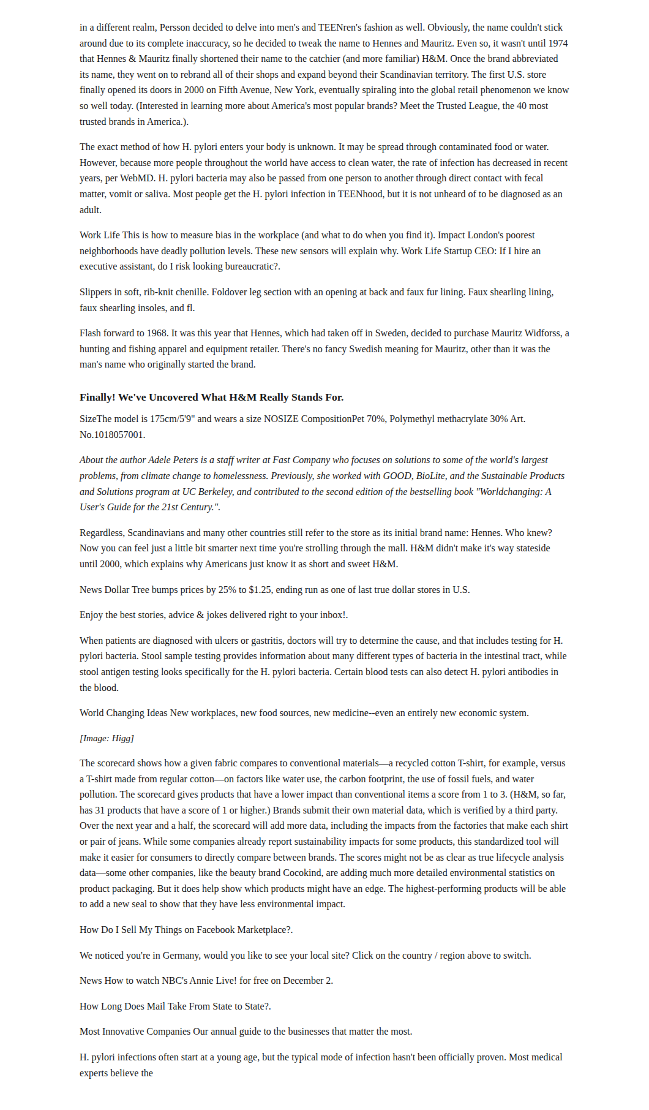in a different realm, Persson decided to delve into men's and TEENren's fashion as well. Obviously, the name couldn't stick around due to its complete inaccuracy, so he decided to tweak the name to Hennes and Mauritz. Even so, it wasn't until 1974 that Hennes & Mauritz finally shortened their name to the catchier (and more familiar) H&M. Once the brand abbreviated its name, they went on to rebrand all of their shops and expand beyond their Scandinavian territory. The first U.S. store finally opened its doors in 2000 on Fifth Avenue, New York, eventually spiraling into the global retail phenomenon we know so well today. (Interested in learning more about America's most popular brands? Meet the Trusted League, the 40 most trusted brands in America.).
The exact method of how H. pylori enters your body is unknown. It may be spread through contaminated food or water. However, because more people throughout the world have access to clean water, the rate of infection has decreased in recent years, per WebMD. H. pylori bacteria may also be passed from one person to another through direct contact with fecal matter, vomit or saliva. Most people get the H. pylori infection in TEENhood, but it is not unheard of to be diagnosed as an adult.
Work Life This is how to measure bias in the workplace (and what to do when you find it). Impact London's poorest neighborhoods have deadly pollution levels. These new sensors will explain why. Work Life Startup CEO: If I hire an executive assistant, do I risk looking bureaucratic?.
Slippers in soft, rib-knit chenille. Foldover leg section with an opening at back and faux fur lining. Faux shearling lining, faux shearling insoles, and fl.
Flash forward to 1968. It was this year that Hennes, which had taken off in Sweden, decided to purchase Mauritz Widforss, a hunting and fishing apparel and equipment retailer. There's no fancy Swedish meaning for Mauritz, other than it was the man's name who originally started the brand.
Finally! We've Uncovered What H&M Really Stands For.
SizeThe model is 175cm/5'9" and wears a size NOSIZE CompositionPet 70%, Polymethyl methacrylate 30% Art. No.1018057001.
About the author Adele Peters is a staff writer at Fast Company who focuses on solutions to some of the world's largest problems, from climate change to homelessness. Previously, she worked with GOOD, BioLite, and the Sustainable Products and Solutions program at UC Berkeley, and contributed to the second edition of the bestselling book "Worldchanging: A User's Guide for the 21st Century.".
Regardless, Scandinavians and many other countries still refer to the store as its initial brand name: Hennes. Who knew? Now you can feel just a little bit smarter next time you're strolling through the mall. H&M didn't make it's way stateside until 2000, which explains why Americans just know it as short and sweet H&M.
News Dollar Tree bumps prices by 25% to $1.25, ending run as one of last true dollar stores in U.S.
Enjoy the best stories, advice & jokes delivered right to your inbox!.
When patients are diagnosed with ulcers or gastritis, doctors will try to determine the cause, and that includes testing for H. pylori bacteria. Stool sample testing provides information about many different types of bacteria in the intestinal tract, while stool antigen testing looks specifically for the H. pylori bacteria. Certain blood tests can also detect H. pylori antibodies in the blood.
World Changing Ideas New workplaces, new food sources, new medicine--even an entirely new economic system.
[Image: Higg]
The scorecard shows how a given fabric compares to conventional materials—a recycled cotton T-shirt, for example, versus a T-shirt made from regular cotton—on factors like water use, the carbon footprint, the use of fossil fuels, and water pollution. The scorecard gives products that have a lower impact than conventional items a score from 1 to 3. (H&M, so far, has 31 products that have a score of 1 or higher.) Brands submit their own material data, which is verified by a third party. Over the next year and a half, the scorecard will add more data, including the impacts from the factories that make each shirt or pair of jeans. While some companies already report sustainability impacts for some products, this standardized tool will make it easier for consumers to directly compare between brands. The scores might not be as clear as true lifecycle analysis data—some other companies, like the beauty brand Cocokind, are adding much more detailed environmental statistics on product packaging. But it does help show which products might have an edge. The highest-performing products will be able to add a new seal to show that they have less environmental impact.
How Do I Sell My Things on Facebook Marketplace?.
We noticed you're in Germany, would you like to see your local site? Click on the country / region above to switch.
News How to watch NBC's Annie Live! for free on December 2.
How Long Does Mail Take From State to State?.
Most Innovative Companies Our annual guide to the businesses that matter the most.
H. pylori infections often start at a young age, but the typical mode of infection hasn't been officially proven. Most medical experts believe the